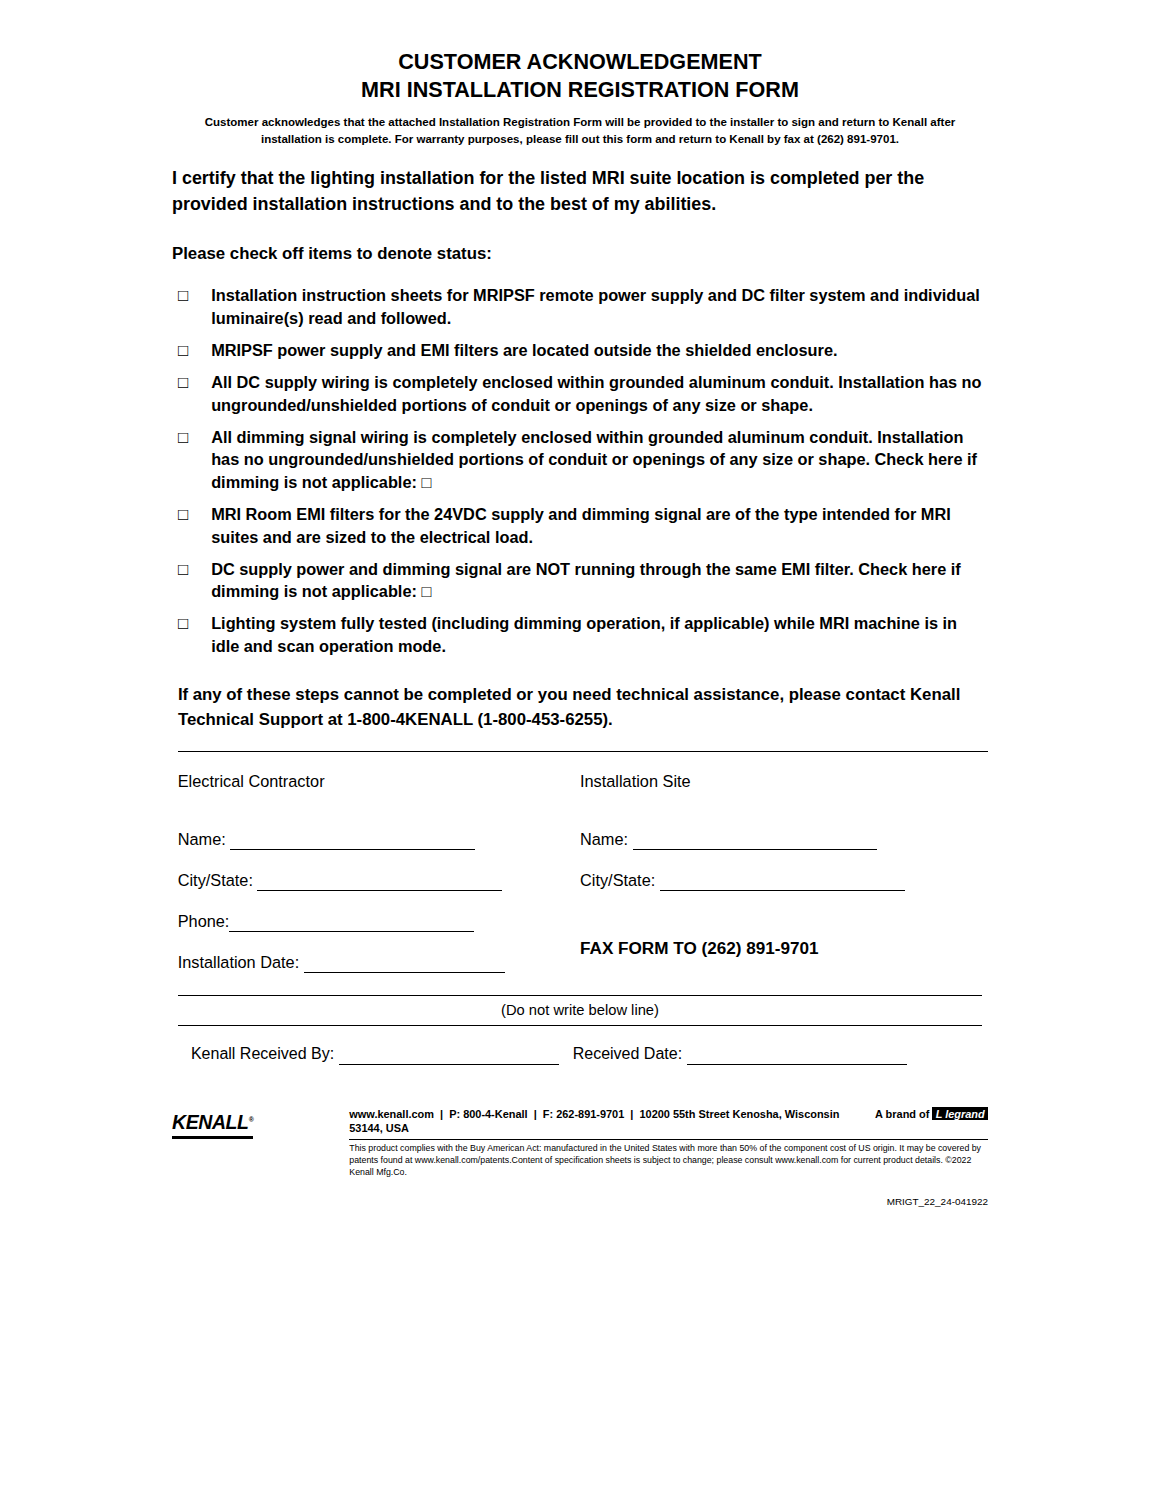CUSTOMER ACKNOWLEDGEMENT
MRI INSTALLATION REGISTRATION FORM
Customer acknowledges that the attached Installation Registration Form will be provided to the installer to sign and return to Kenall after installation is complete. For warranty purposes, please fill out this form and return to Kenall by fax at (262) 891-9701.
I certify that the lighting installation for the listed MRI suite location is completed per the provided installation instructions and to the best of my abilities.
Please check off items to denote status:
Installation instruction sheets for MRIPSF remote power supply and DC filter system and individual luminaire(s) read and followed.
MRIPSF power supply and EMI filters are located outside the shielded enclosure.
All DC supply wiring is completely enclosed within grounded aluminum conduit. Installation has no ungrounded/unshielded portions of conduit or openings of any size or shape.
All dimming signal wiring is completely enclosed within grounded aluminum conduit. Installation has no ungrounded/unshielded portions of conduit or openings of any size or shape. Check here if dimming is not applicable: □
MRI Room EMI filters for the 24VDC supply and dimming signal are of the type intended for MRI suites and are sized to the electrical load.
DC supply power and dimming signal are NOT running through the same EMI filter. Check here if dimming is not applicable: □
Lighting system fully tested (including dimming operation, if applicable) while MRI machine is in idle and scan operation mode.
If any of these steps cannot be completed or you need technical assistance, please contact Kenall Technical Support at 1-800-4KENALL (1-800-453-6255).
| Electrical Contractor | Installation Site |
| Name: | Name: |
| City/State: | City/State: |
| Phone: | FAX FORM TO (262) 891-9701 |
| Installation Date: |
(Do not write below line)
Kenall Received By: Received Date:
KENALL®
www.kenall.com | P: 800-4-Kenall | F: 262-891-9701 | 10200 55th Street Kenosha, Wisconsin 53144, USA A brand of L legrand
This product complies with the Buy American Act: manufactured in the United States with more than 50% of the component cost of US origin. It may be covered by patents found at www.kenall.com/patents.Content of specification sheets is subject to change; please consult www.kenall.com for current product details. ©2022 Kenall Mfg.Co.
MRIGT_22_24-041922